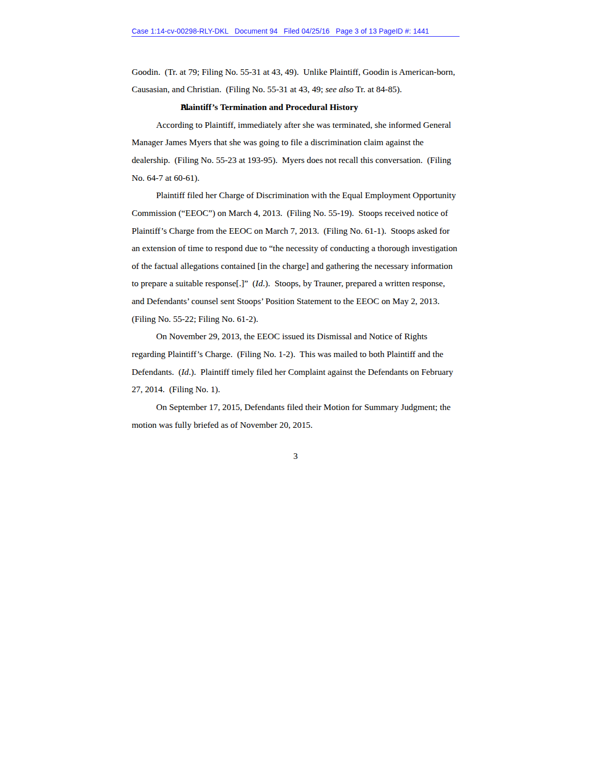Case 1:14-cv-00298-RLY-DKL Document 94 Filed 04/25/16 Page 3 of 13 PageID #: 1441
Goodin. (Tr. at 79; Filing No. 55-31 at 43, 49). Unlike Plaintiff, Goodin is American-born, Causasian, and Christian. (Filing No. 55-31 at 43, 49; see also Tr. at 84-85).
A. Plaintiff’s Termination and Procedural History
According to Plaintiff, immediately after she was terminated, she informed General Manager James Myers that she was going to file a discrimination claim against the dealership. (Filing No. 55-23 at 193-95). Myers does not recall this conversation. (Filing No. 64-7 at 60-61).
Plaintiff filed her Charge of Discrimination with the Equal Employment Opportunity Commission (“EEOC”) on March 4, 2013. (Filing No. 55-19). Stoops received notice of Plaintiff’s Charge from the EEOC on March 7, 2013. (Filing No. 61-1). Stoops asked for an extension of time to respond due to “the necessity of conducting a thorough investigation of the factual allegations contained [in the charge] and gathering the necessary information to prepare a suitable response[.]” (Id.). Stoops, by Trauner, prepared a written response, and Defendants’ counsel sent Stoops’ Position Statement to the EEOC on May 2, 2013. (Filing No. 55-22; Filing No. 61-2).
On November 29, 2013, the EEOC issued its Dismissal and Notice of Rights regarding Plaintiff’s Charge. (Filing No. 1-2). This was mailed to both Plaintiff and the Defendants. (Id.). Plaintiff timely filed her Complaint against the Defendants on February 27, 2014. (Filing No. 1).
On September 17, 2015, Defendants filed their Motion for Summary Judgment; the motion was fully briefed as of November 20, 2015.
3